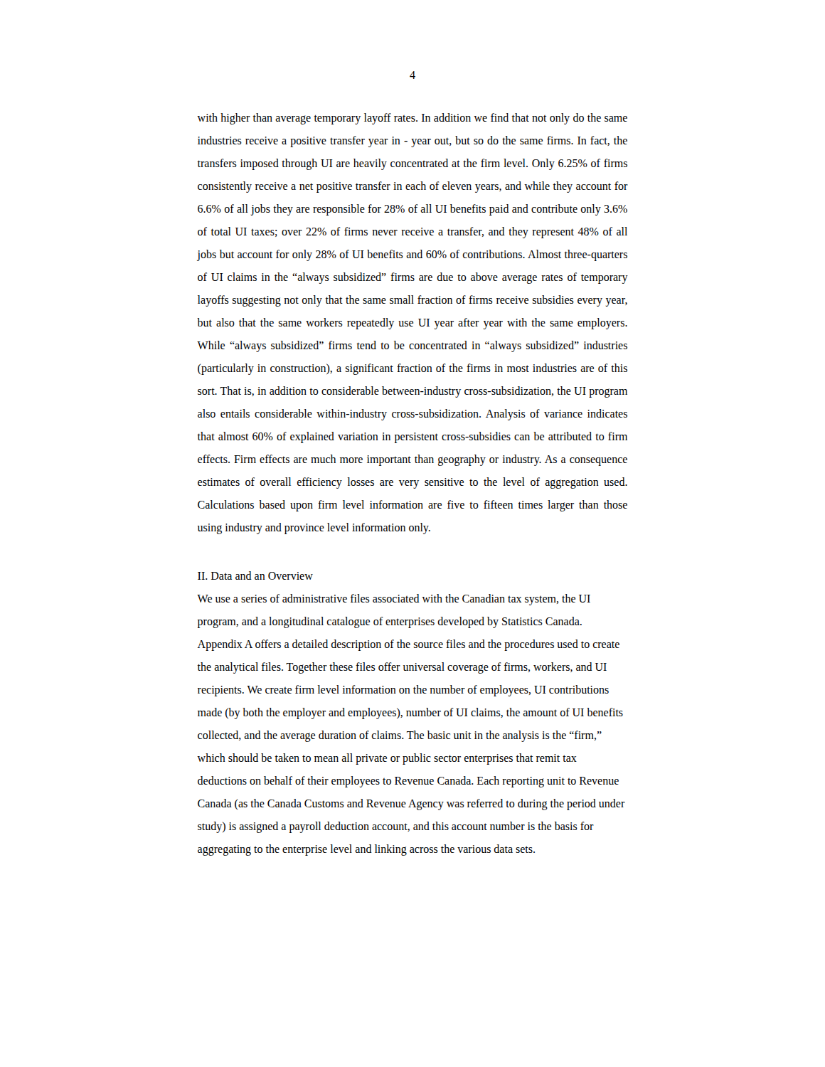4
with higher than average temporary layoff rates. In addition we find that not only do the same industries receive a positive transfer year in - year out, but so do the same firms. In fact, the transfers imposed through UI are heavily concentrated at the firm level. Only 6.25% of firms consistently receive a net positive transfer in each of eleven years, and while they account for 6.6% of all jobs they are responsible for 28% of all UI benefits paid and contribute only 3.6% of total UI taxes; over 22% of firms never receive a transfer, and they represent 48% of all jobs but account for only 28% of UI benefits and 60% of contributions. Almost three-quarters of UI claims in the “always subsidized” firms are due to above average rates of temporary layoffs suggesting not only that the same small fraction of firms receive subsidies every year, but also that the same workers repeatedly use UI year after year with the same employers. While “always subsidized” firms tend to be concentrated in “always subsidized” industries (particularly in construction), a significant fraction of the firms in most industries are of this sort. That is, in addition to considerable between-industry cross-subsidization, the UI program also entails considerable within-industry cross-subsidization. Analysis of variance indicates that almost 60% of explained variation in persistent cross-subsidies can be attributed to firm effects. Firm effects are much more important than geography or industry. As a consequence estimates of overall efficiency losses are very sensitive to the level of aggregation used. Calculations based upon firm level information are five to fifteen times larger than those using industry and province level information only.
II. Data and an Overview
We use a series of administrative files associated with the Canadian tax system, the UI program, and a longitudinal catalogue of enterprises developed by Statistics Canada. Appendix A offers a detailed description of the source files and the procedures used to create the analytical files. Together these files offer universal coverage of firms, workers, and UI recipients. We create firm level information on the number of employees, UI contributions made (by both the employer and employees), number of UI claims, the amount of UI benefits collected, and the average duration of claims. The basic unit in the analysis is the “firm,” which should be taken to mean all private or public sector enterprises that remit tax deductions on behalf of their employees to Revenue Canada. Each reporting unit to Revenue Canada (as the Canada Customs and Revenue Agency was referred to during the period under study) is assigned a payroll deduction account, and this account number is the basis for aggregating to the enterprise level and linking across the various data sets.